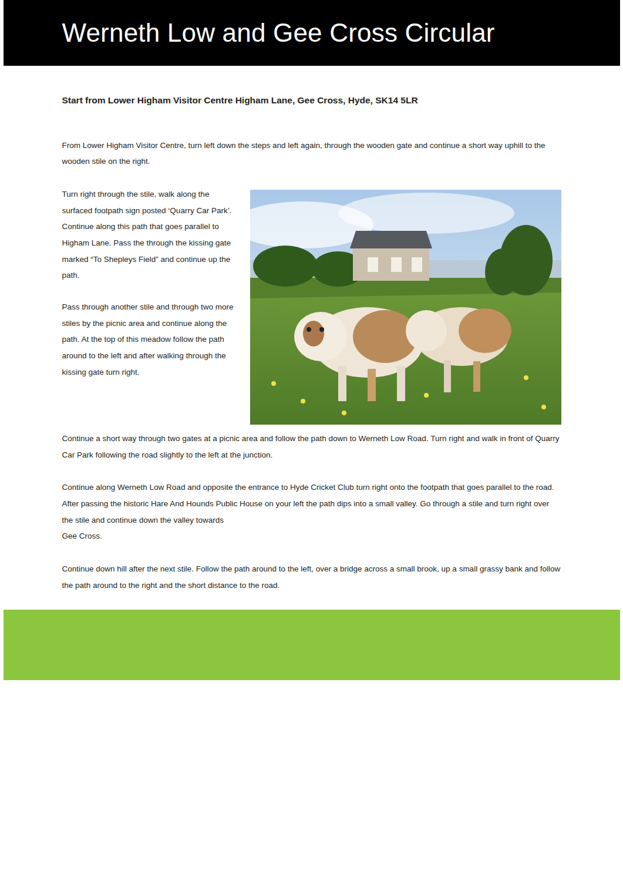Werneth Low and Gee Cross Circular
Start from Lower Higham Visitor Centre Higham Lane, Gee Cross, Hyde, SK14 5LR
From Lower Higham Visitor Centre, turn left down the steps and left again, through the wooden gate and continue a short way uphill to the wooden stile on the right.
Turn right through the stile, walk along the surfaced footpath sign posted ‘Quarry Car Park’.
Continue along this path that goes parallel to Higham Lane. Pass the through the kissing gate marked “To Shepleys Field” and continue up the path.
Pass through another stile and through two more stiles by the picnic area and continue along the path. At the top of this meadow follow the path around to the left and after walking through the kissing gate turn right.
Continue a short way through two gates at a picnic area and follow the path down to Werneth Low Road. Turn right and walk in front of Quarry Car Park following the road slightly to the left at the junction.
Continue along Werneth Low Road and opposite the entrance to Hyde Cricket Club turn right onto the footpath that goes parallel to the road.
After passing the historic Hare And Hounds Public House on your left the path dips into a small valley. Go through a stile and turn right over the stile and continue down the valley towards
Gee Cross.
Continue down hill after the next stile. Follow the path around to the left, over a bridge across a small brook, up a small grassy bank and follow the path around to the right and the short distance to the road.